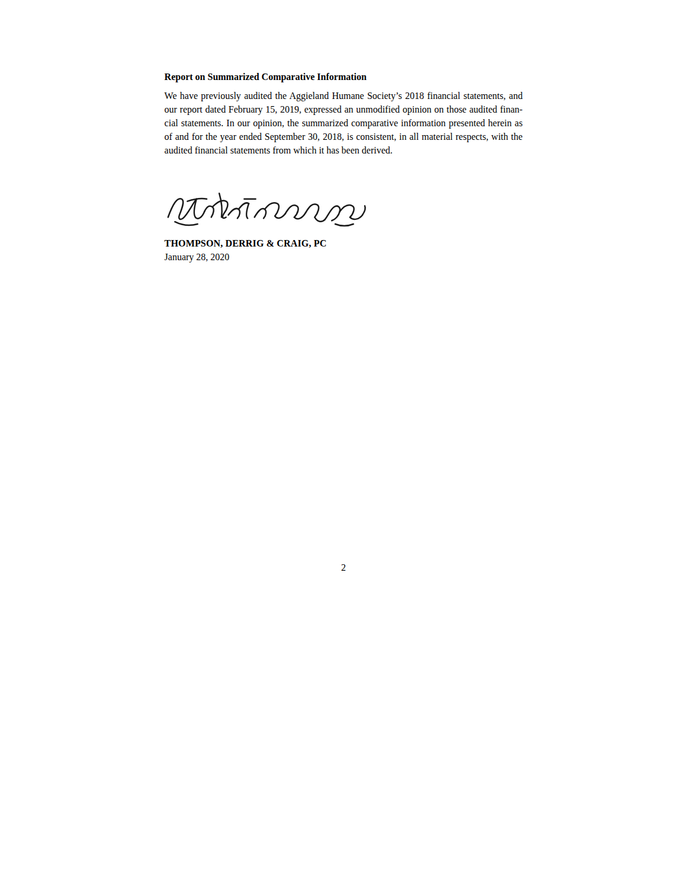Report on Summarized Comparative Information
We have previously audited the Aggieland Humane Society’s 2018 financial statements, and our report dated February 15, 2019, expressed an unmodified opinion on those audited financial statements. In our opinion, the summarized comparative information presented herein as of and for the year ended September 30, 2018, is consistent, in all material respects, with the audited financial statements from which it has been derived.
THOMPSON, DERRIG & CRAIG, PC
January 28, 2020
2